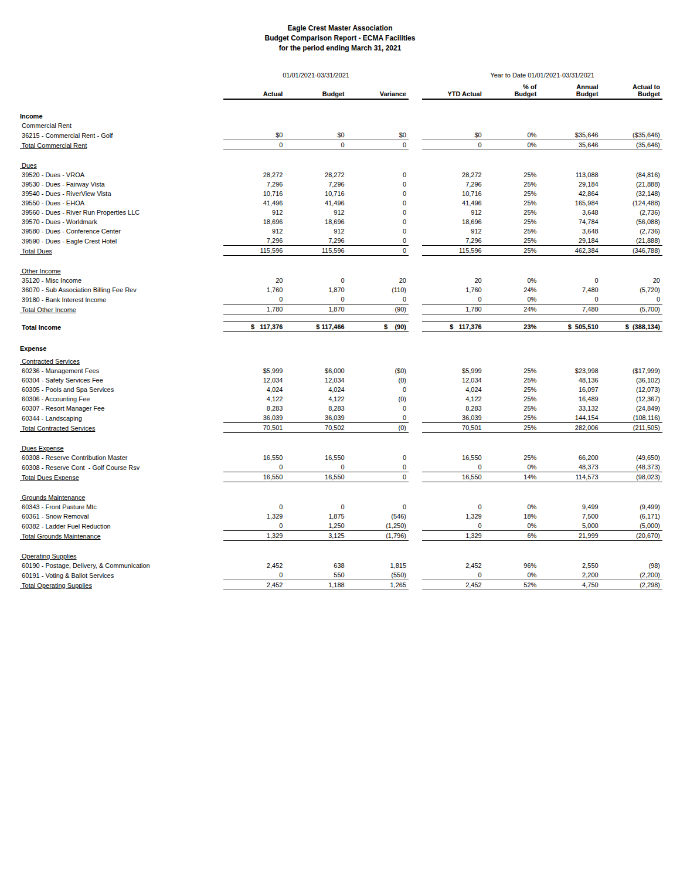Eagle Crest Master Association
Budget Comparison Report - ECMA Facilities
for the period ending March 31, 2021
| | 01/01/2021-03/31/2021 | | Year to Date 01/01/2021-03/31/2021 |
| --- | --- | --- | --- |
| | Actual | Budget | Variance | | YTD Actual | % of Budget | Annual Budget | Actual to Budget |
| Income | |
| Commercial Rent | |
| 36215 - Commercial Rent - Golf | $0 | $0 | $0 | | $0 | 0% | $35,646 | ($35,646) |
| Total Commercial Rent | 0 | 0 | 0 | | 0 | 0% | 35,646 | (35,646) |
| Dues | |
| 39520 - Dues - VROA | 28,272 | 28,272 | 0 | | 28,272 | 25% | 113,088 | (84,816) |
| 39530 - Dues - Fairway Vista | 7,296 | 7,296 | 0 | | 7,296 | 25% | 29,184 | (21,888) |
| 39540 - Dues - RiverView Vista | 10,716 | 10,716 | 0 | | 10,716 | 25% | 42,864 | (32,148) |
| 39550 - Dues - EHOA | 41,496 | 41,496 | 0 | | 41,496 | 25% | 165,984 | (124,488) |
| 39560 - Dues - River Run Properties LLC | 912 | 912 | 0 | | 912 | 25% | 3,648 | (2,736) |
| 39570 - Dues - Worldmark | 18,696 | 18,696 | 0 | | 18,696 | 25% | 74,784 | (56,088) |
| 39580 - Dues - Conference Center | 912 | 912 | 0 | | 912 | 25% | 3,648 | (2,736) |
| 39590 - Dues - Eagle Crest Hotel | 7,296 | 7,296 | 0 | | 7,296 | 25% | 29,184 | (21,888) |
| Total Dues | 115,596 | 115,596 | 0 | | 115,596 | 25% | 462,384 | (346,788) |
| Other Income | |
| 35120 - Misc Income | 20 | 0 | 20 | | 20 | 0% | 0 | 20 |
| 36070 - Sub Association Billing Fee Rev | 1,760 | 1,870 | (110) | | 1,760 | 24% | 7,480 | (5,720) |
| 39180 - Bank Interest Income | 0 | 0 | 0 | | 0 | 0% | 0 | 0 |
| Total Other Income | 1,780 | 1,870 | (90) | | 1,780 | 24% | 7,480 | (5,700) |
| Total Income | $ 117,376 | $ 117,466 | $ (90) | | $ 117,376 | 23% | $ 505,510 | $ (388,134) |
| Expense | |
| Contracted Services | |
| 60236 - Management Fees | $5,999 | $6,000 | ($0) | | $5,999 | 25% | $23,998 | ($17,999) |
| 60304 - Safety Services Fee | 12,034 | 12,034 | (0) | | 12,034 | 25% | 48,136 | (36,102) |
| 60305 - Pools and Spa Services | 4,024 | 4,024 | 0 | | 4,024 | 25% | 16,097 | (12,073) |
| 60306 - Accounting Fee | 4,122 | 4,122 | (0) | | 4,122 | 25% | 16,489 | (12,367) |
| 60307 - Resort Manager Fee | 8,283 | 8,283 | 0 | | 8,283 | 25% | 33,132 | (24,849) |
| 60344 - Landscaping | 36,039 | 36,039 | 0 | | 36,039 | 25% | 144,154 | (108,116) |
| Total Contracted Services | 70,501 | 70,502 | (0) | | 70,501 | 25% | 282,006 | (211,505) |
| Dues Expense | |
| 60308 - Reserve Contribution Master | 16,550 | 16,550 | 0 | | 16,550 | 25% | 66,200 | (49,650) |
| 60308 - Reserve Cont - Golf Course Rsv | 0 | 0 | 0 | | 0 | 0% | 48,373 | (48,373) |
| Total Dues Expense | 16,550 | 16,550 | 0 | | 16,550 | 14% | 114,573 | (98,023) |
| Grounds Maintenance | |
| 60343 - Front Pasture Mtc | 0 | 0 | 0 | | 0 | 0% | 9,499 | (9,499) |
| 60361 - Snow Removal | 1,329 | 1,875 | (546) | | 1,329 | 18% | 7,500 | (6,171) |
| 60382 - Ladder Fuel Reduction | 0 | 1,250 | (1,250) | | 0 | 0% | 5,000 | (5,000) |
| Total Grounds Maintenance | 1,329 | 3,125 | (1,796) | | 1,329 | 6% | 21,999 | (20,670) |
| Operating Supplies | |
| 60190 - Postage, Delivery, & Communication | 2,452 | 638 | 1,815 | | 2,452 | 96% | 2,550 | (98) |
| 60191 - Voting & Ballot Services | 0 | 550 | (550) | | 0 | 0% | 2,200 | (2,200) |
| Total Operating Supplies | 2,452 | 1,188 | 1,265 | | 2,452 | 52% | 4,750 | (2,298) |